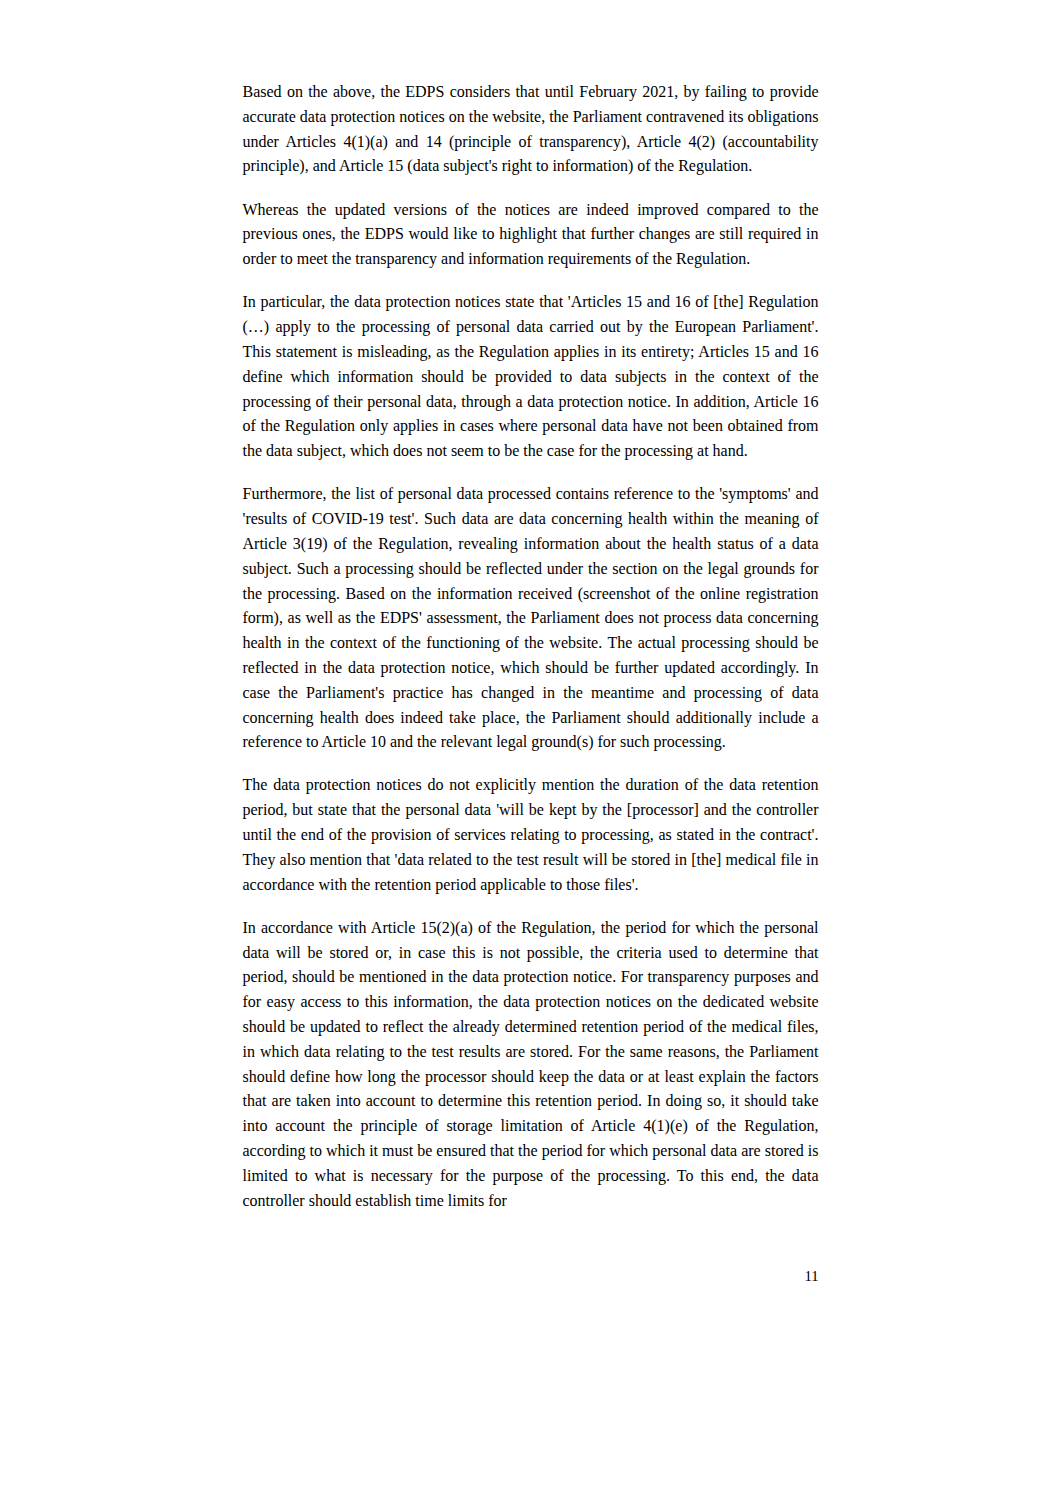Based on the above, the EDPS considers that until February 2021, by failing to provide accurate data protection notices on the website, the Parliament contravened its obligations under Articles 4(1)(a) and 14 (principle of transparency), Article 4(2) (accountability principle), and Article 15 (data subject's right to information) of the Regulation.
Whereas the updated versions of the notices are indeed improved compared to the previous ones, the EDPS would like to highlight that further changes are still required in order to meet the transparency and information requirements of the Regulation.
In particular, the data protection notices state that 'Articles 15 and 16 of [the] Regulation (…) apply to the processing of personal data carried out by the European Parliament'. This statement is misleading, as the Regulation applies in its entirety; Articles 15 and 16 define which information should be provided to data subjects in the context of the processing of their personal data, through a data protection notice. In addition, Article 16 of the Regulation only applies in cases where personal data have not been obtained from the data subject, which does not seem to be the case for the processing at hand.
Furthermore, the list of personal data processed contains reference to the 'symptoms' and 'results of COVID-19 test'. Such data are data concerning health within the meaning of Article 3(19) of the Regulation, revealing information about the health status of a data subject. Such a processing should be reflected under the section on the legal grounds for the processing. Based on the information received (screenshot of the online registration form), as well as the EDPS' assessment, the Parliament does not process data concerning health in the context of the functioning of the website. The actual processing should be reflected in the data protection notice, which should be further updated accordingly. In case the Parliament's practice has changed in the meantime and processing of data concerning health does indeed take place, the Parliament should additionally include a reference to Article 10 and the relevant legal ground(s) for such processing.
The data protection notices do not explicitly mention the duration of the data retention period, but state that the personal data 'will be kept by the [processor] and the controller until the end of the provision of services relating to processing, as stated in the contract'. They also mention that 'data related to the test result will be stored in [the] medical file in accordance with the retention period applicable to those files'.
In accordance with Article 15(2)(a) of the Regulation, the period for which the personal data will be stored or, in case this is not possible, the criteria used to determine that period, should be mentioned in the data protection notice. For transparency purposes and for easy access to this information, the data protection notices on the dedicated website should be updated to reflect the already determined retention period of the medical files, in which data relating to the test results are stored. For the same reasons, the Parliament should define how long the processor should keep the data or at least explain the factors that are taken into account to determine this retention period. In doing so, it should take into account the principle of storage limitation of Article 4(1)(e) of the Regulation, according to which it must be ensured that the period for which personal data are stored is limited to what is necessary for the purpose of the processing. To this end, the data controller should establish time limits for
11